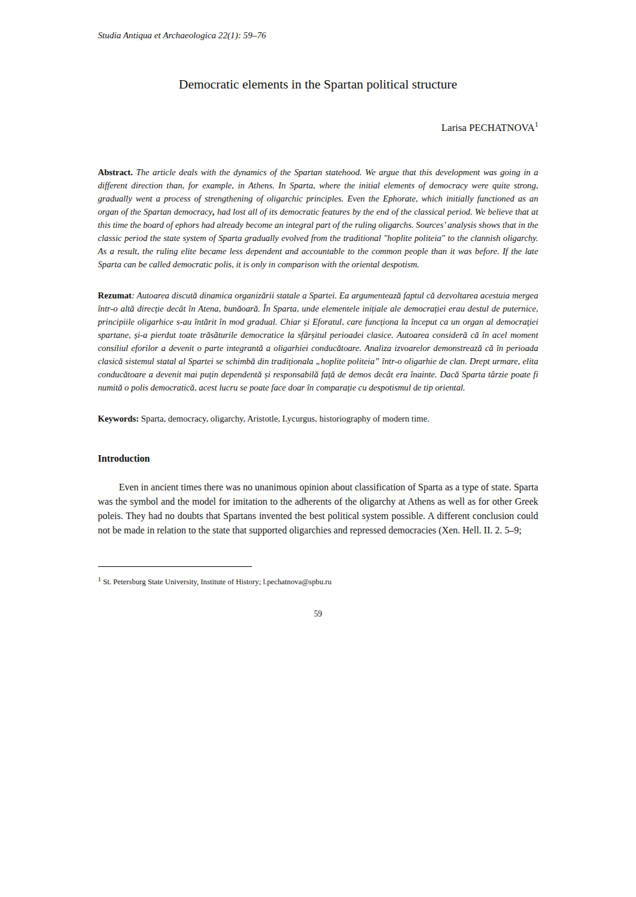Studia Antiqua et Archaeologica 22(1): 59–76
Democratic elements in the Spartan political structure
Larisa PECHATNOVA1
Abstract. The article deals with the dynamics of the Spartan statehood. We argue that this development was going in a different direction than, for example, in Athens. In Sparta, where the initial elements of democracy were quite strong, gradually went a process of strengthening of oligarchic principles. Even the Ephorate, which initially functioned as an organ of the Spartan democracy, had lost all of its democratic features by the end of the classical period. We believe that at this time the board of ephors had already become an integral part of the ruling oligarchs. Sources’ analysis shows that in the classic period the state system of Sparta gradually evolved from the traditional "hoplite politeia" to the clannish oligarchy. As a result, the ruling elite became less dependent and accountable to the common people than it was before. If the late Sparta can be called democratic polis, it is only in comparison with the oriental despotism.
Rezumat: Autoarea discută dinamica organizării statale a Spartei. Ea argumentează faptul că dezvoltarea acestuia mergea într-o altă direcție decât în Atena, bunăoară. În Sparta, unde elementele inițiale ale democrației erau destul de puternice, principiile oligarhice s-au întărit în mod gradual. Chiar și Eforatul, care funcționa la început ca un organ al democrației spartane, și-a pierdut toate trăsăturile democratice la sfârșitul perioadei clasice. Autoarea consideră că în acel moment consiliul eforilor a devenit o parte integrantă a oligarhiei conducătoare. Analiza izvoarelor demonstrează că în perioada clasică sistemul statal al Spartei se schimbă din tradiționala „hoplite politeia” într-o oligarhie de clan. Drept urmare, elita conducătoare a devenit mai puțin dependentă și responsabilă față de demos decât era înainte. Dacă Sparta târzie poate fi numită o polis democratică, acest lucru se poate face doar în comparație cu despotismul de tip oriental.
Keywords: Sparta, democracy, oligarchy, Aristotle, Lycurgus, historiography of modern time.
Introduction
Even in ancient times there was no unanimous opinion about classification of Sparta as a type of state. Sparta was the symbol and the model for imitation to the adherents of the oligarchy at Athens as well as for other Greek poleis. They had no doubts that Spartans invented the best political system possible. A different conclusion could not be made in relation to the state that supported oligarchies and repressed democracies (Xen. Hell. II. 2. 5–9;
1 St. Petersburg State University, Institute of History; l.pechatnova@spbu.ru
59